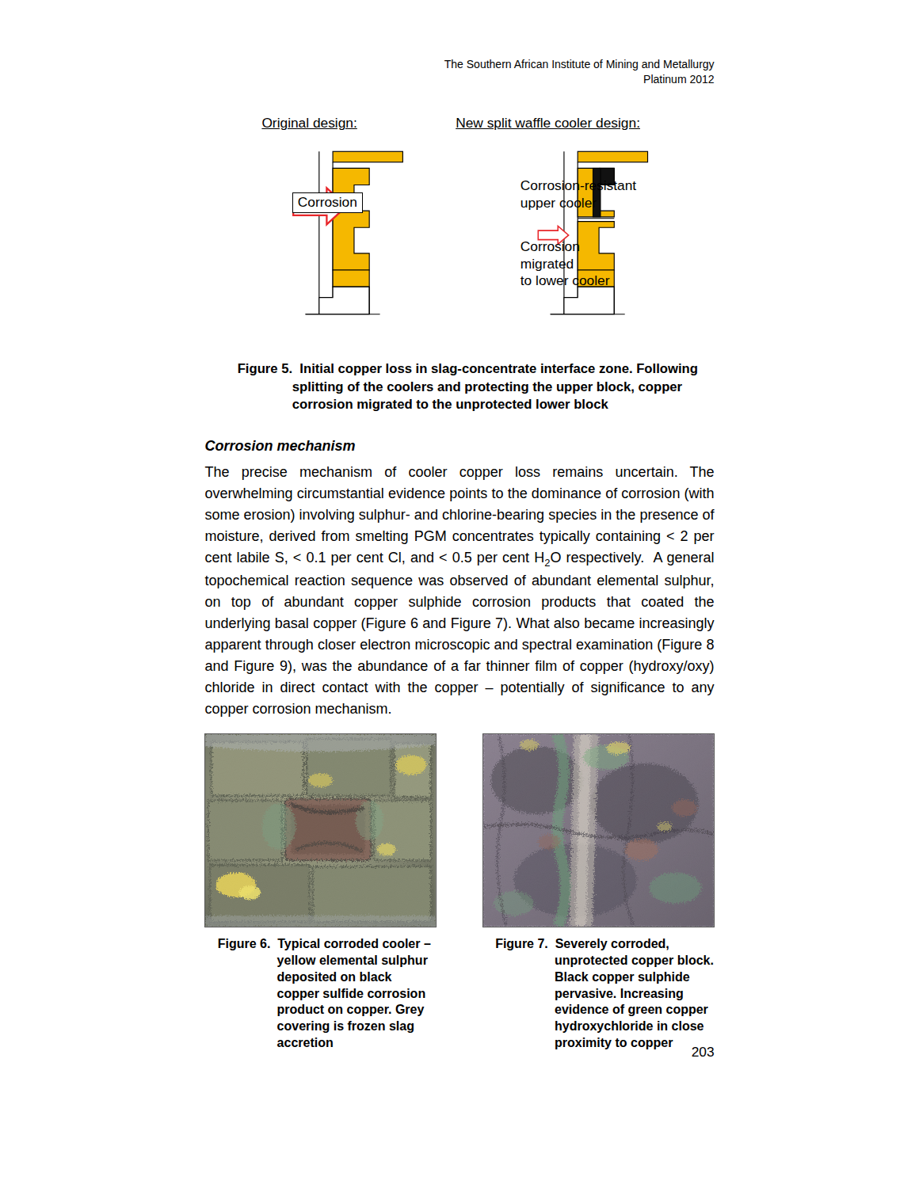The Southern African Institute of Mining and Metallurgy
Platinum 2012
Original design:
New split waffle cooler design:
Corrosion
Corrosion-resistant
upper cooler
Corrosion migrated
to lower cooler
Figure 5. Initial copper loss in slag-concentrate interface zone. Following splitting of the coolers and protecting the upper block, copper corrosion migrated to the unprotected lower block
Corrosion mechanism
The precise mechanism of cooler copper loss remains uncertain. The overwhelming circumstantial evidence points to the dominance of corrosion (with some erosion) involving sulphur- and chlorine-bearing species in the presence of moisture, derived from smelting PGM concentrates typically containing < 2 per cent labile S, < 0.1 per cent Cl, and < 0.5 per cent H2O respectively. A general topochemical reaction sequence was observed of abundant elemental sulphur, on top of abundant copper sulphide corrosion products that coated the underlying basal copper (Figure 6 and Figure 7). What also became increasingly apparent through closer electron microscopic and spectral examination (Figure 8 and Figure 9), was the abundance of a far thinner film of copper (hydroxy/oxy) chloride in direct contact with the copper – potentially of significance to any copper corrosion mechanism.
Figure 6. Typical corroded cooler – yellow elemental sulphur deposited on black copper sulfide corrosion product on copper. Grey covering is frozen slag accretion
Figure 7. Severely corroded, unprotected copper block. Black copper sulphide pervasive. Increasing evidence of green copper hydroxychloride in close proximity to copper
203